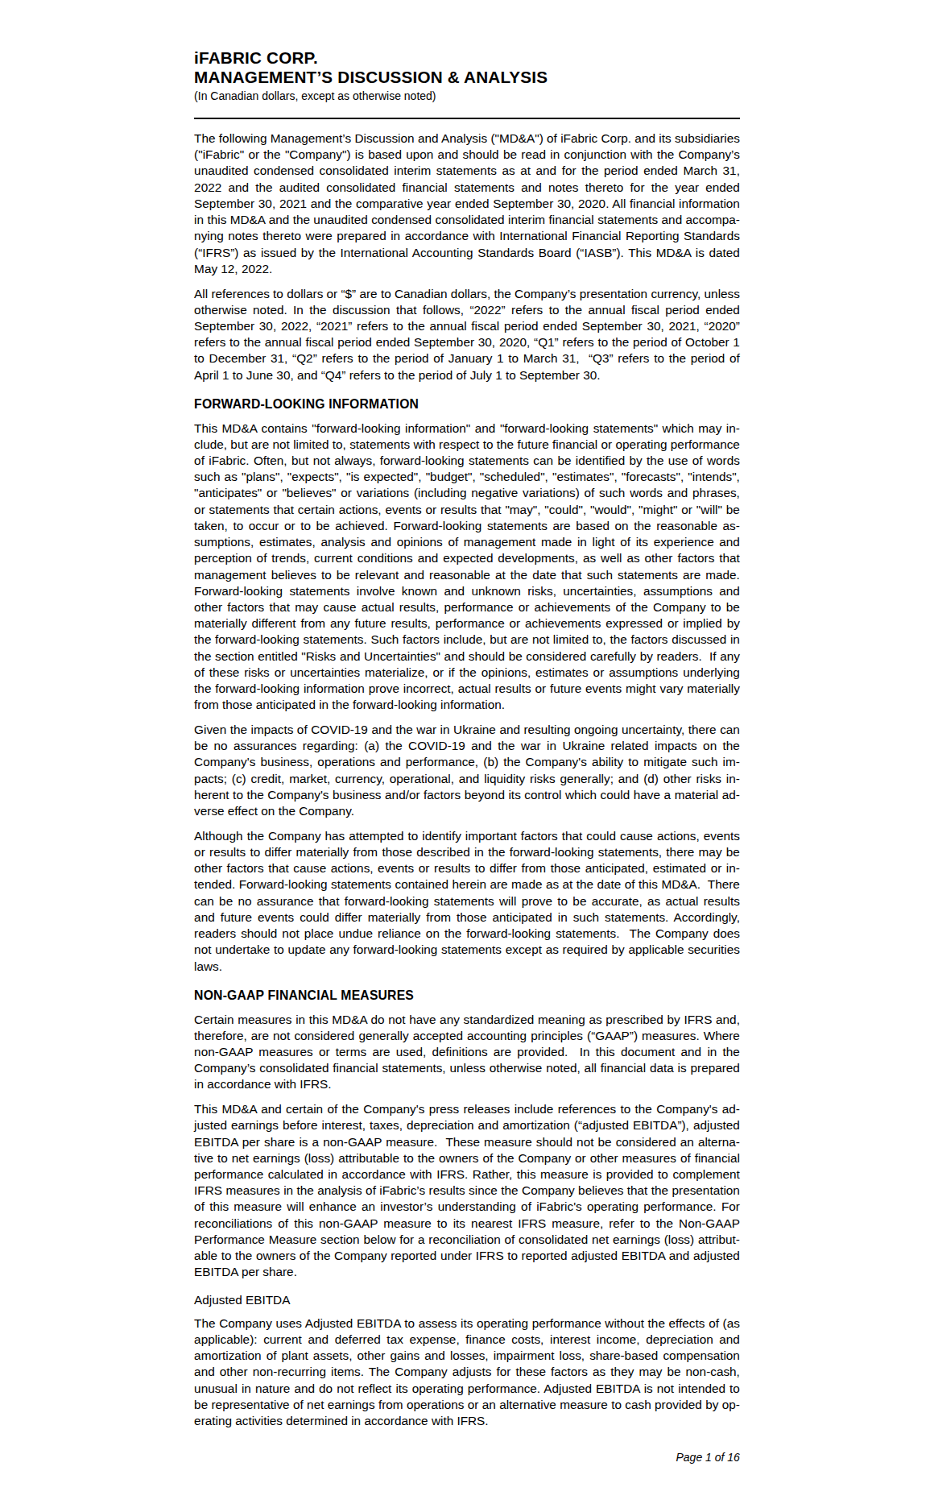iFABRIC CORP.
MANAGEMENT’S DISCUSSION & ANALYSIS
(In Canadian dollars, except as otherwise noted)
The following Management’s Discussion and Analysis ("MD&A") of iFabric Corp. and its subsidiaries ("iFabric" or the "Company") is based upon and should be read in conjunction with the Company’s unaudited condensed consolidated interim statements as at and for the period ended March 31, 2022 and the audited consolidated financial statements and notes thereto for the year ended September 30, 2021 and the comparative year ended September 30, 2020. All financial information in this MD&A and the unaudited condensed consolidated interim financial statements and accompanying notes thereto were prepared in accordance with International Financial Reporting Standards (“IFRS”) as issued by the International Accounting Standards Board (“IASB”). This MD&A is dated May 12, 2022.
All references to dollars or “$” are to Canadian dollars, the Company’s presentation currency, unless otherwise noted. In the discussion that follows, “2022” refers to the annual fiscal period ended September 30, 2022, “2021” refers to the annual fiscal period ended September 30, 2021, “2020” refers to the annual fiscal period ended September 30, 2020, “Q1” refers to the period of October 1 to December 31, “Q2” refers to the period of January 1 to March 31, “Q3” refers to the period of April 1 to June 30, and “Q4” refers to the period of July 1 to September 30.
Forward-Looking Information
This MD&A contains "forward-looking information" and "forward-looking statements" which may include, but are not limited to, statements with respect to the future financial or operating performance of iFabric. Often, but not always, forward-looking statements can be identified by the use of words such as "plans", "expects", "is expected", "budget", "scheduled", "estimates", "forecasts", "intends", "anticipates" or "believes" or variations (including negative variations) of such words and phrases, or statements that certain actions, events or results that "may", "could", "would", "might" or "will" be taken, to occur or to be achieved. Forward-looking statements are based on the reasonable assumptions, estimates, analysis and opinions of management made in light of its experience and perception of trends, current conditions and expected developments, as well as other factors that management believes to be relevant and reasonable at the date that such statements are made. Forward-looking statements involve known and unknown risks, uncertainties, assumptions and other factors that may cause actual results, performance or achievements of the Company to be materially different from any future results, performance or achievements expressed or implied by the forward-looking statements. Such factors include, but are not limited to, the factors discussed in the section entitled "Risks and Uncertainties" and should be considered carefully by readers. If any of these risks or uncertainties materialize, or if the opinions, estimates or assumptions underlying the forward-looking information prove incorrect, actual results or future events might vary materially from those anticipated in the forward-looking information.
Given the impacts of COVID-19 and the war in Ukraine and resulting ongoing uncertainty, there can be no assurances regarding: (a) the COVID-19 and the war in Ukraine related impacts on the Company's business, operations and performance, (b) the Company's ability to mitigate such impacts; (c) credit, market, currency, operational, and liquidity risks generally; and (d) other risks inherent to the Company's business and/or factors beyond its control which could have a material adverse effect on the Company.
Although the Company has attempted to identify important factors that could cause actions, events or results to differ materially from those described in the forward-looking statements, there may be other factors that cause actions, events or results to differ from those anticipated, estimated or intended. Forward-looking statements contained herein are made as at the date of this MD&A. There can be no assurance that forward-looking statements will prove to be accurate, as actual results and future events could differ materially from those anticipated in such statements. Accordingly, readers should not place undue reliance on the forward-looking statements. The Company does not undertake to update any forward-looking statements except as required by applicable securities laws.
Non-GAAP Financial Measures
Certain measures in this MD&A do not have any standardized meaning as prescribed by IFRS and, therefore, are not considered generally accepted accounting principles (“GAAP”) measures. Where non-GAAP measures or terms are used, definitions are provided. In this document and in the Company’s consolidated financial statements, unless otherwise noted, all financial data is prepared in accordance with IFRS.
This MD&A and certain of the Company's press releases include references to the Company's adjusted earnings before interest, taxes, depreciation and amortization (“adjusted EBITDA”), adjusted EBITDA per share is a non-GAAP measure. These measure should not be considered an alternative to net earnings (loss) attributable to the owners of the Company or other measures of financial performance calculated in accordance with IFRS. Rather, this measure is provided to complement IFRS measures in the analysis of iFabric’s results since the Company believes that the presentation of this measure will enhance an investor’s understanding of iFabric's operating performance. For reconciliations of this non-GAAP measure to its nearest IFRS measure, refer to the Non-GAAP Performance Measure section below for a reconciliation of consolidated net earnings (loss) attributable to the owners of the Company reported under IFRS to reported adjusted EBITDA and adjusted EBITDA per share.
Adjusted EBITDA
The Company uses Adjusted EBITDA to assess its operating performance without the effects of (as applicable): current and deferred tax expense, finance costs, interest income, depreciation and amortization of plant assets, other gains and losses, impairment loss, share-based compensation and other non-recurring items. The Company adjusts for these factors as they may be non-cash, unusual in nature and do not reflect its operating performance. Adjusted EBITDA is not intended to be representative of net earnings from operations or an alternative measure to cash provided by operating activities determined in accordance with IFRS.
Page 1 of 16